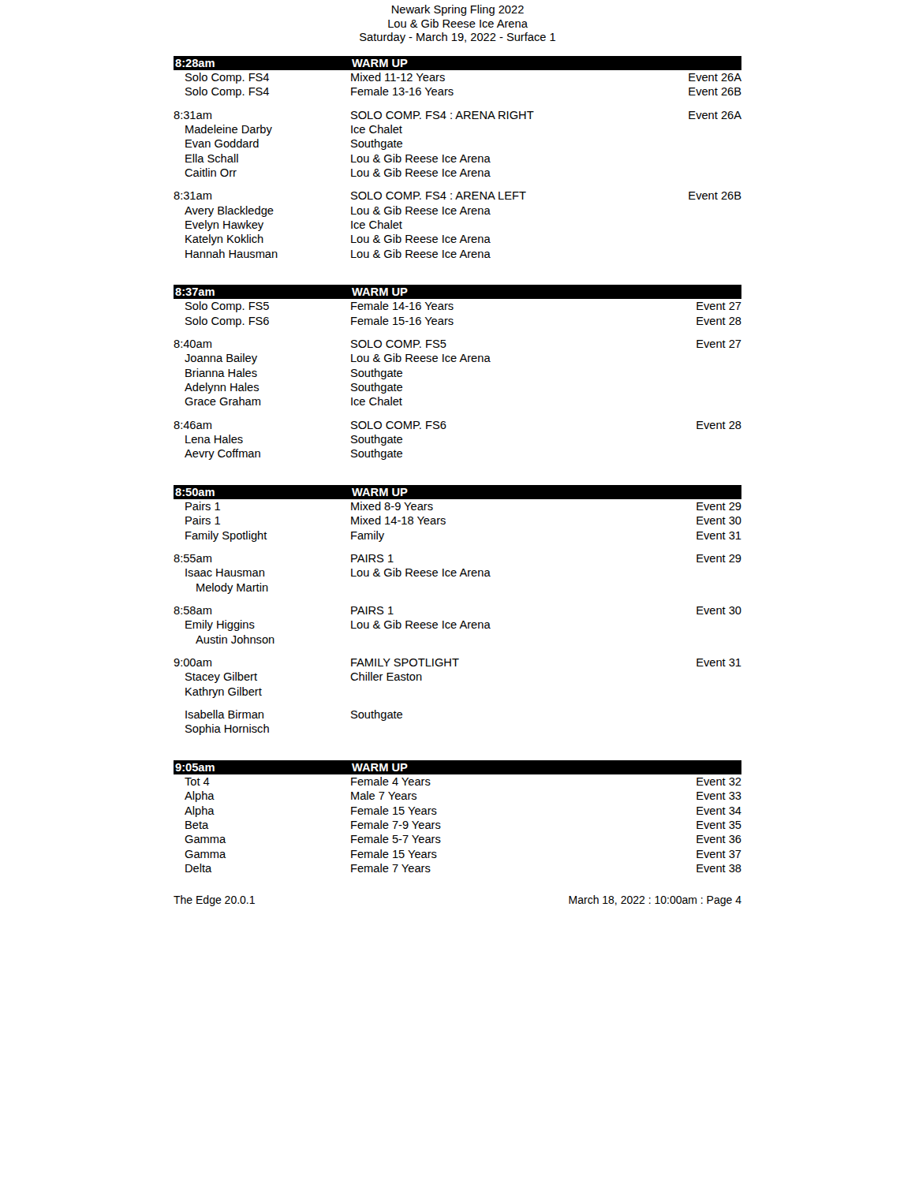Newark Spring Fling 2022
Lou & Gib Reese Ice Arena
Saturday - March 19, 2022 - Surface 1
| 8:28am | WARM UP | |
| Solo Comp. FS4 | Mixed 11-12 Years | Event 26A |
| Solo Comp. FS4 | Female 13-16 Years | Event 26B |
| 8:31am | SOLO COMP. FS4 : ARENA RIGHT | Event 26A |
| Madeleine Darby | Ice Chalet | |
| Evan Goddard | Southgate | |
| Ella Schall | Lou & Gib Reese Ice Arena | |
| Caitlin Orr | Lou & Gib Reese Ice Arena | |
| 8:31am | SOLO COMP. FS4 : ARENA LEFT | Event 26B |
| Avery Blackledge | Lou & Gib Reese Ice Arena | |
| Evelyn Hawkey | Ice Chalet | |
| Katelyn Koklich | Lou & Gib Reese Ice Arena | |
| Hannah Hausman | Lou & Gib Reese Ice Arena | |
| 8:37am | WARM UP | |
| Solo Comp. FS5 | Female 14-16 Years | Event 27 |
| Solo Comp. FS6 | Female 15-16 Years | Event 28 |
| 8:40am | SOLO COMP. FS5 | Event 27 |
| Joanna Bailey | Lou & Gib Reese Ice Arena | |
| Brianna Hales | Southgate | |
| Adelynn Hales | Southgate | |
| Grace Graham | Ice Chalet | |
| 8:46am | SOLO COMP. FS6 | Event 28 |
| Lena Hales | Southgate | |
| Aevry Coffman | Southgate | |
| 8:50am | WARM UP | |
| Pairs 1 | Mixed 8-9 Years | Event 29 |
| Pairs 1 | Mixed 14-18 Years | Event 30 |
| Family Spotlight | Family | Event 31 |
| 8:55am | PAIRS 1 | Event 29 |
| Isaac Hausman | Lou & Gib Reese Ice Arena | |
| Melody Martin | | |
| 8:58am | PAIRS 1 | Event 30 |
| Emily Higgins | Lou & Gib Reese Ice Arena | |
| Austin Johnson | | |
| 9:00am | FAMILY SPOTLIGHT | Event 31 |
| Stacey Gilbert | Chiller Easton | |
| Kathryn Gilbert | | |
| Isabella Birman | Southgate | |
| Sophia Hornisch | | |
| 9:05am | WARM UP | |
| Tot 4 | Female 4 Years | Event 32 |
| Alpha | Male 7 Years | Event 33 |
| Alpha | Female 15 Years | Event 34 |
| Beta | Female 7-9 Years | Event 35 |
| Gamma | Female 5-7 Years | Event 36 |
| Gamma | Female 15 Years | Event 37 |
| Delta | Female 7 Years | Event 38 |
The Edge 20.0.1 March 18, 2022 : 10:00am : Page 4